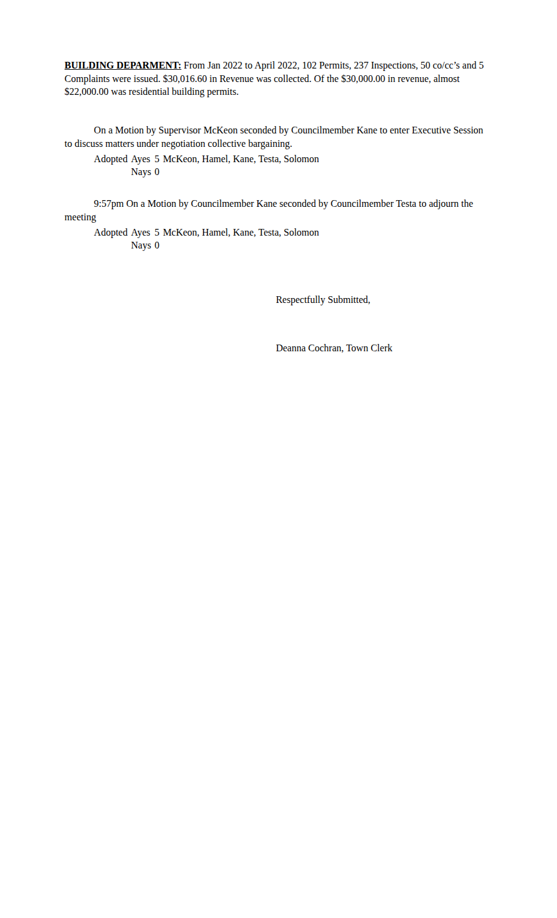BUILDING DEPARMENT: From Jan 2022 to April 2022, 102 Permits, 237 Inspections, 50 co/cc’s and 5 Complaints were issued. $30,016.60 in Revenue was collected. Of the $30,000.00 in revenue, almost $22,000.00 was residential building permits.
On a Motion by Supervisor McKeon seconded by Councilmember Kane to enter Executive Session to discuss matters under negotiation collective bargaining.
| Adopted | Ayes | 5 | McKeon, Hamel, Kane, Testa, Solomon |
| | Nays | 0 | |
9:57pm On a Motion by Councilmember Kane seconded by Councilmember Testa to adjourn the meeting
| Adopted | Ayes | 5 | McKeon, Hamel, Kane, Testa, Solomon |
| | Nays | 0 | |
Respectfully Submitted,
Deanna Cochran, Town Clerk